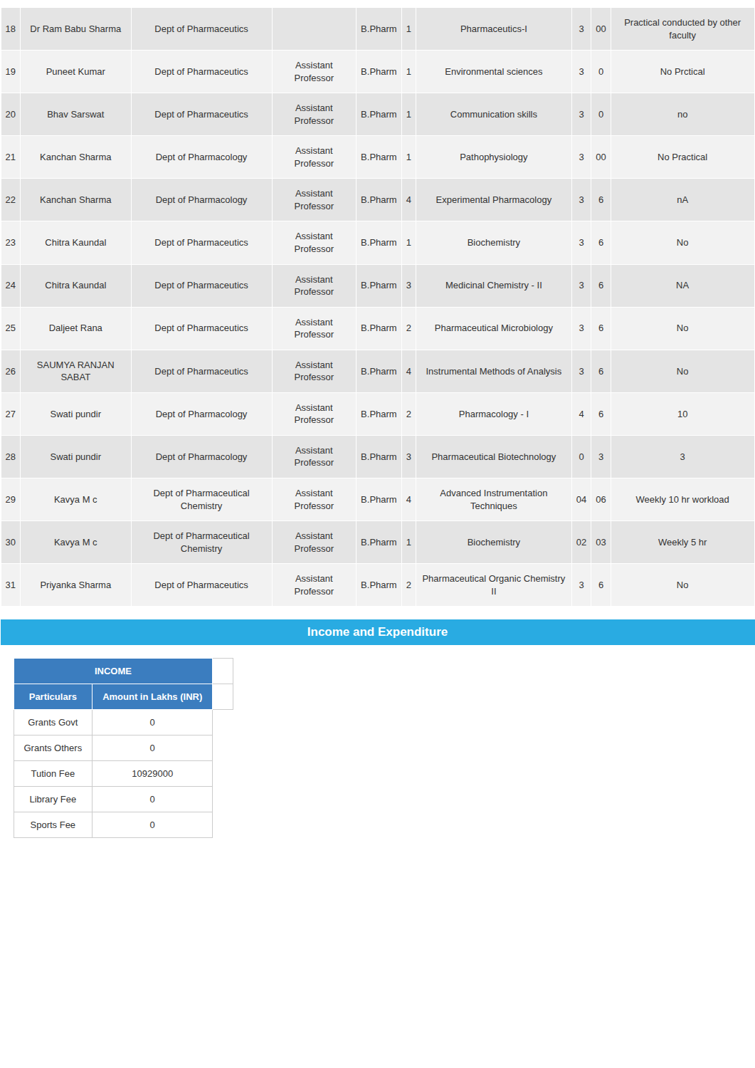| 18 | Dr Ram Babu Sharma | Dept of Pharmaceutics | | B.Pharm | 1 | Pharmaceutics-I | 3 | 00 | Practical conducted by other faculty |
| 19 | Puneet Kumar | Dept of Pharmaceutics | Assistant Professor | B.Pharm | 1 | Environmental sciences | 3 | 0 | No Prctical |
| 20 | Bhav Sarswat | Dept of Pharmaceutics | Assistant Professor | B.Pharm | 1 | Communication skills | 3 | 0 | no |
| 21 | Kanchan Sharma | Dept of Pharmacology | Assistant Professor | B.Pharm | 1 | Pathophysiology | 3 | 00 | No Practical |
| 22 | Kanchan Sharma | Dept of Pharmacology | Assistant Professor | B.Pharm | 4 | Experimental Pharmacology | 3 | 6 | nA |
| 23 | Chitra Kaundal | Dept of Pharmaceutics | Assistant Professor | B.Pharm | 1 | Biochemistry | 3 | 6 | No |
| 24 | Chitra Kaundal | Dept of Pharmaceutics | Assistant Professor | B.Pharm | 3 | Medicinal Chemistry - II | 3 | 6 | NA |
| 25 | Daljeet Rana | Dept of Pharmaceutics | Assistant Professor | B.Pharm | 2 | Pharmaceutical Microbiology | 3 | 6 | No |
| 26 | SAUMYA RANJAN SABAT | Dept of Pharmaceutics | Assistant Professor | B.Pharm | 4 | Instrumental Methods of Analysis | 3 | 6 | No |
| 27 | Swati pundir | Dept of Pharmacology | Assistant Professor | B.Pharm | 2 | Pharmacology - I | 4 | 6 | 10 |
| 28 | Swati pundir | Dept of Pharmacology | Assistant Professor | B.Pharm | 3 | Pharmaceutical Biotechnology | 0 | 3 | 3 |
| 29 | Kavya M c | Dept of Pharmaceutical Chemistry | Assistant Professor | B.Pharm | 4 | Advanced Instrumentation Techniques | 04 | 06 | Weekly 10 hr workload |
| 30 | Kavya M c | Dept of Pharmaceutical Chemistry | Assistant Professor | B.Pharm | 1 | Biochemistry | 02 | 03 | Weekly 5 hr |
| 31 | Priyanka Sharma | Dept of Pharmaceutics | Assistant Professor | B.Pharm | 2 | Pharmaceutical Organic Chemistry II | 3 | 6 | No |
Income and Expenditure
| INCOME | |
| Particulars | Amount in Lakhs (INR) | |
| Grants Govt | 0 |
| Grants Others | 0 |
| Tution Fee | 10929000 |
| Library Fee | 0 |
| Sports Fee | 0 |